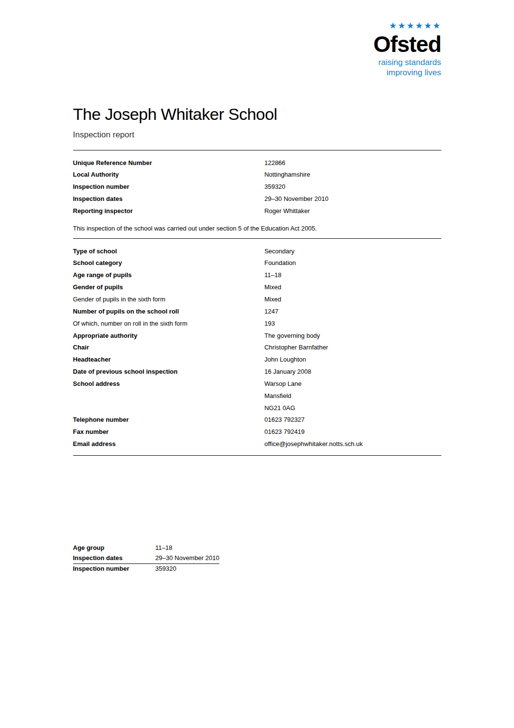★★★★★★
Ofsted
raising standards
improving lives
The Joseph Whitaker School
Inspection report
| Unique Reference Number | 122866 |
| Local Authority | Nottinghamshire |
| Inspection number | 359320 |
| Inspection dates | 29–30 November 2010 |
| Reporting inspector | Roger Whittaker |
This inspection of the school was carried out under section 5 of the Education Act 2005.
| Type of school | Secondary |
| School category | Foundation |
| Age range of pupils | 11–18 |
| Gender of pupils | Mixed |
| Gender of pupils in the sixth form | Mixed |
| Number of pupils on the school roll | 1247 |
| Of which, number on roll in the sixth form | 193 |
| Appropriate authority | The governing body |
| Chair | Christopher Barnfather |
| Headteacher | John Loughton |
| Date of previous school inspection | 16 January 2008 |
| School address | Warsop Lane |
| | Mansfield |
| | NG21 0AG |
| Telephone number | 01623 792327 |
| Fax number | 01623 792419 |
| Email address | office@josephwhitaker.notts.sch.uk |
| Age group | 11–18 |
| Inspection dates | 29–30 November 2010 |
| Inspection number | 359320 |